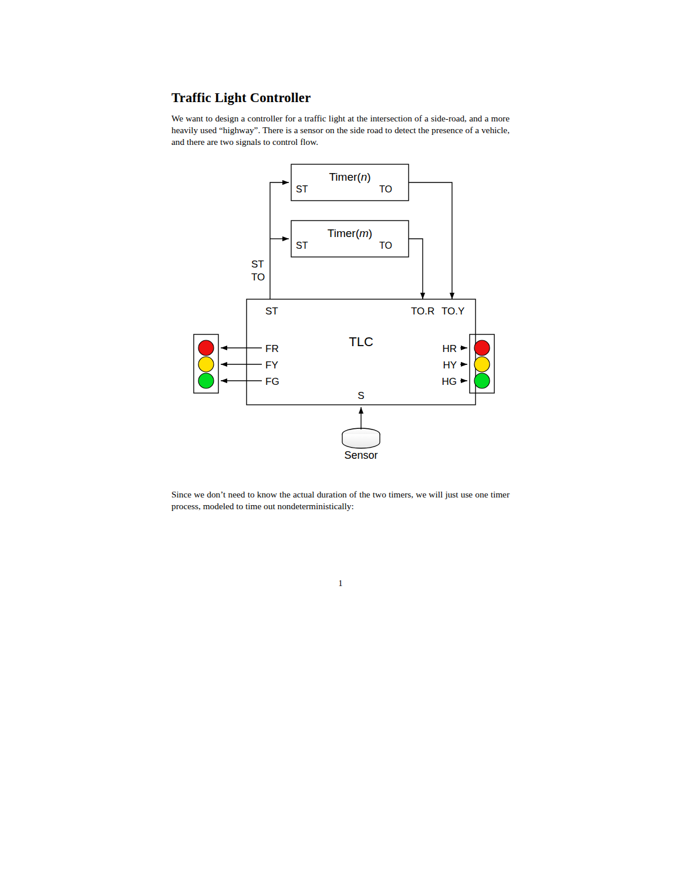Traffic Light Controller
We want to design a controller for a traffic light at the intersection of a side-road, and a more heavily used “highway”. There is a sensor on the side road to detect the presence of a vehicle, and there are two signals to control flow.
Timer(n) ST TO Timer(m) ST TO ST TO TLC ST TO.R TO.Y FR FY FG HR HY HG S Sensor
Since we don’t need to know the actual duration of the two timers, we will just use one timer process, modeled to time out nondeterministically:
1